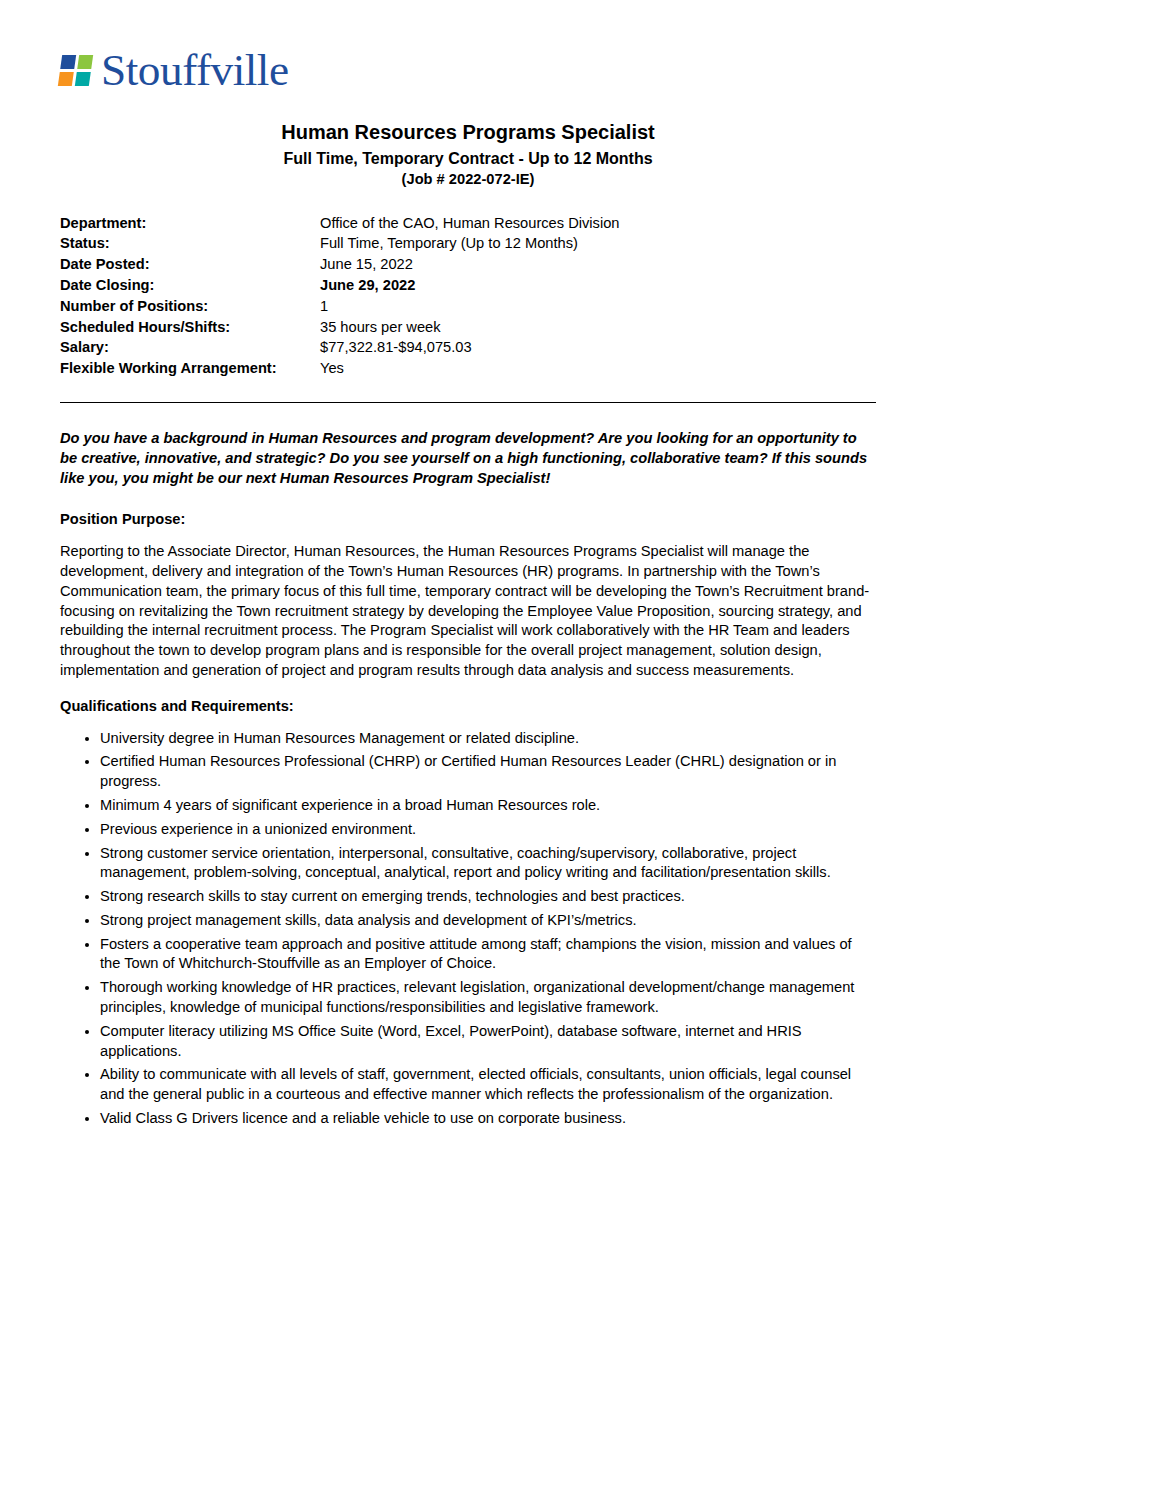Stouffville
Human Resources Programs Specialist
Full Time, Temporary Contract - Up to 12 Months
(Job # 2022-072-IE)
| Department: | Office of the CAO, Human Resources Division |
| Status: | Full Time, Temporary (Up to 12 Months) |
| Date Posted: | June 15, 2022 |
| Date Closing: | June 29, 2022 |
| Number of Positions: | 1 |
| Scheduled Hours/Shifts: | 35 hours per week |
| Salary: | $77,322.81-$94,075.03 |
| Flexible Working Arrangement: | Yes |
Do you have a background in Human Resources and program development? Are you looking for an opportunity to be creative, innovative, and strategic? Do you see yourself on a high functioning, collaborative team? If this sounds like you, you might be our next Human Resources Program Specialist!
Position Purpose:
Reporting to the Associate Director, Human Resources, the Human Resources Programs Specialist will manage the development, delivery and integration of the Town’s Human Resources (HR) programs. In partnership with the Town’s Communication team, the primary focus of this full time, temporary contract will be developing the Town’s Recruitment brand-focusing on revitalizing the Town recruitment strategy by developing the Employee Value Proposition, sourcing strategy, and rebuilding the internal recruitment process. The Program Specialist will work collaboratively with the HR Team and leaders throughout the town to develop program plans and is responsible for the overall project management, solution design, implementation and generation of project and program results through data analysis and success measurements.
Qualifications and Requirements:
University degree in Human Resources Management or related discipline.
Certified Human Resources Professional (CHRP) or Certified Human Resources Leader (CHRL) designation or in progress.
Minimum 4 years of significant experience in a broad Human Resources role.
Previous experience in a unionized environment.
Strong customer service orientation, interpersonal, consultative, coaching/supervisory, collaborative, project management, problem-solving, conceptual, analytical, report and policy writing and facilitation/presentation skills.
Strong research skills to stay current on emerging trends, technologies and best practices.
Strong project management skills, data analysis and development of KPI’s/metrics.
Fosters a cooperative team approach and positive attitude among staff; champions the vision, mission and values of the Town of Whitchurch-Stouffville as an Employer of Choice.
Thorough working knowledge of HR practices, relevant legislation, organizational development/change management principles, knowledge of municipal functions/responsibilities and legislative framework.
Computer literacy utilizing MS Office Suite (Word, Excel, PowerPoint), database software, internet and HRIS applications.
Ability to communicate with all levels of staff, government, elected officials, consultants, union officials, legal counsel and the general public in a courteous and effective manner which reflects the professionalism of the organization.
Valid Class G Drivers licence and a reliable vehicle to use on corporate business.